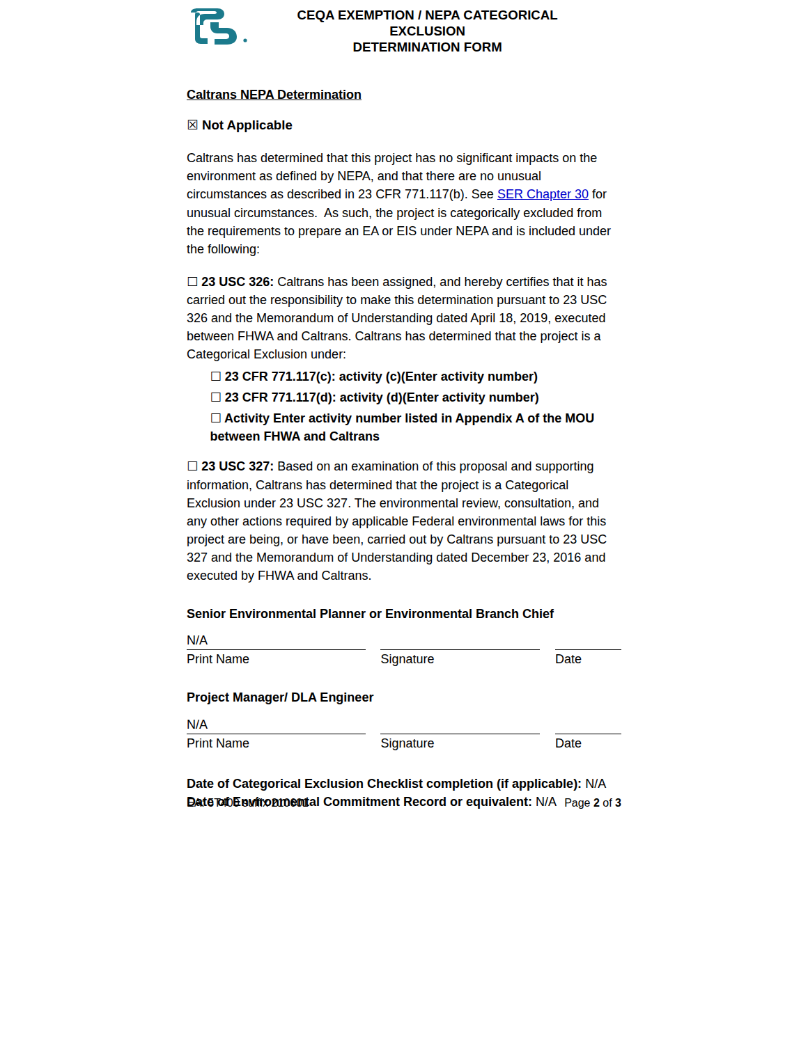CEQA EXEMPTION / NEPA CATEGORICAL EXCLUSION
DETERMINATION FORM
Caltrans NEPA Determination
☒ Not Applicable
Caltrans has determined that this project has no significant impacts on the environment as defined by NEPA, and that there are no unusual circumstances as described in 23 CFR 771.117(b). See SER Chapter 30 for unusual circumstances. As such, the project is categorically excluded from the requirements to prepare an EA or EIS under NEPA and is included under the following:
☐ 23 USC 326: Caltrans has been assigned, and hereby certifies that it has carried out the responsibility to make this determination pursuant to 23 USC 326 and the Memorandum of Understanding dated April 18, 2019, executed between FHWA and Caltrans. Caltrans has determined that the project is a Categorical Exclusion under:
☐ 23 CFR 771.117(c): activity (c)(Enter activity number)
☐ 23 CFR 771.117(d): activity (d)(Enter activity number)
☐ Activity Enter activity number listed in Appendix A of the MOU between FHWA and Caltrans
☐ 23 USC 327: Based on an examination of this proposal and supporting information, Caltrans has determined that the project is a Categorical Exclusion under 23 USC 327. The environmental review, consultation, and any other actions required by applicable Federal environmental laws for this project are being, or have been, carried out by Caltrans pursuant to 23 USC 327 and the Memorandum of Understanding dated December 23, 2016 and executed by FHWA and Caltrans.
Senior Environmental Planner or Environmental Branch Chief
| N/A | | | | |
| Print Name | | Signature | | Date |
Project Manager/ DLA Engineer
| N/A | | | | |
| Print Name | | Signature | | Date |
Date of Categorical Exclusion Checklist completion (if applicable): N/A
Date of Environmental Commitment Record or equivalent: N/A
EA: 5T400 suffix 210601
Page 2 of 3